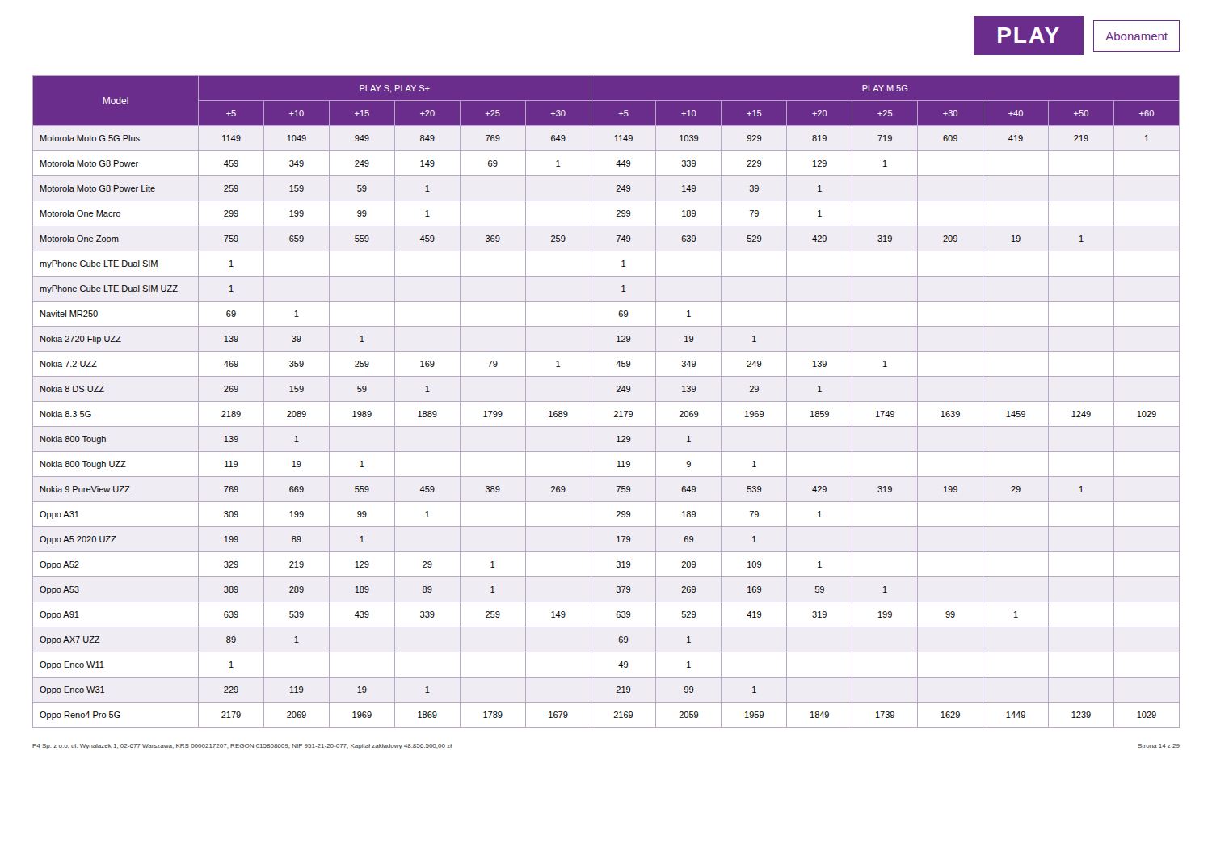PLAY Abonament
| Model | PLAY S, PLAY S+ | PLAY M 5G |
| --- | --- | --- |
| +5 | +10 | +15 | +20 | +25 | +30 | +5 | +10 | +15 | +20 | +25 | +30 | +40 | +50 | +60 |
| Motorola Moto G 5G Plus | 1149 | 1049 | 949 | 849 | 769 | 649 | 1149 | 1039 | 929 | 819 | 719 | 609 | 419 | 219 | 1 |
| Motorola Moto G8 Power | 459 | 349 | 249 | 149 | 69 | 1 | 449 | 339 | 229 | 129 | 1 | | | | |
| Motorola Moto G8 Power Lite | 259 | 159 | 59 | 1 | | | 249 | 149 | 39 | 1 | | | | | |
| Motorola One Macro | 299 | 199 | 99 | 1 | | | 299 | 189 | 79 | 1 | | | | | |
| Motorola One Zoom | 759 | 659 | 559 | 459 | 369 | 259 | 749 | 639 | 529 | 429 | 319 | 209 | 19 | 1 | |
| myPhone Cube LTE Dual SIM | 1 | | | | | | 1 | | | | | | | | |
| myPhone Cube LTE Dual SIM UZZ | 1 | | | | | | 1 | | | | | | | | |
| Navitel MR250 | 69 | 1 | | | | | 69 | 1 | | | | | | | |
| Nokia 2720 Flip UZZ | 139 | 39 | 1 | | | | 129 | 19 | 1 | | | | | | |
| Nokia 7.2 UZZ | 469 | 359 | 259 | 169 | 79 | 1 | 459 | 349 | 249 | 139 | 1 | | | | |
| Nokia 8 DS UZZ | 269 | 159 | 59 | 1 | | | 249 | 139 | 29 | 1 | | | | | |
| Nokia 8.3 5G | 2189 | 2089 | 1989 | 1889 | 1799 | 1689 | 2179 | 2069 | 1969 | 1859 | 1749 | 1639 | 1459 | 1249 | 1029 |
| Nokia 800 Tough | 139 | 1 | | | | | 129 | 1 | | | | | | | |
| Nokia 800 Tough UZZ | 119 | 19 | 1 | | | | 119 | 9 | 1 | | | | | | |
| Nokia 9 PureView UZZ | 769 | 669 | 559 | 459 | 389 | 269 | 759 | 649 | 539 | 429 | 319 | 199 | 29 | 1 | |
| Oppo A31 | 309 | 199 | 99 | 1 | | | 299 | 189 | 79 | 1 | | | | | |
| Oppo A5 2020 UZZ | 199 | 89 | 1 | | | | 179 | 69 | 1 | | | | | | |
| Oppo A52 | 329 | 219 | 129 | 29 | 1 | | 319 | 209 | 109 | 1 | | | | | |
| Oppo A53 | 389 | 289 | 189 | 89 | 1 | | 379 | 269 | 169 | 59 | 1 | | | | |
| Oppo A91 | 639 | 539 | 439 | 339 | 259 | 149 | 639 | 529 | 419 | 319 | 199 | 99 | 1 | | |
| Oppo AX7 UZZ | 89 | 1 | | | | | 69 | 1 | | | | | | | |
| Oppo Enco W11 | 1 | | | | | | 49 | 1 | | | | | | | |
| Oppo Enco W31 | 229 | 119 | 19 | 1 | | | 219 | 99 | 1 | | | | | | |
| Oppo Reno4 Pro 5G | 2179 | 2069 | 1969 | 1869 | 1789 | 1679 | 2169 | 2059 | 1959 | 1849 | 1739 | 1629 | 1449 | 1239 | 1029 |
P4 Sp. z o.o. ul. Wynalazek 1, 02-677 Warszawa, KRS 0000217207, REGON 015808609, NIP 951-21-20-077, Kapitał zakładowy 48.856.500,00 zł Strona 14 z 29